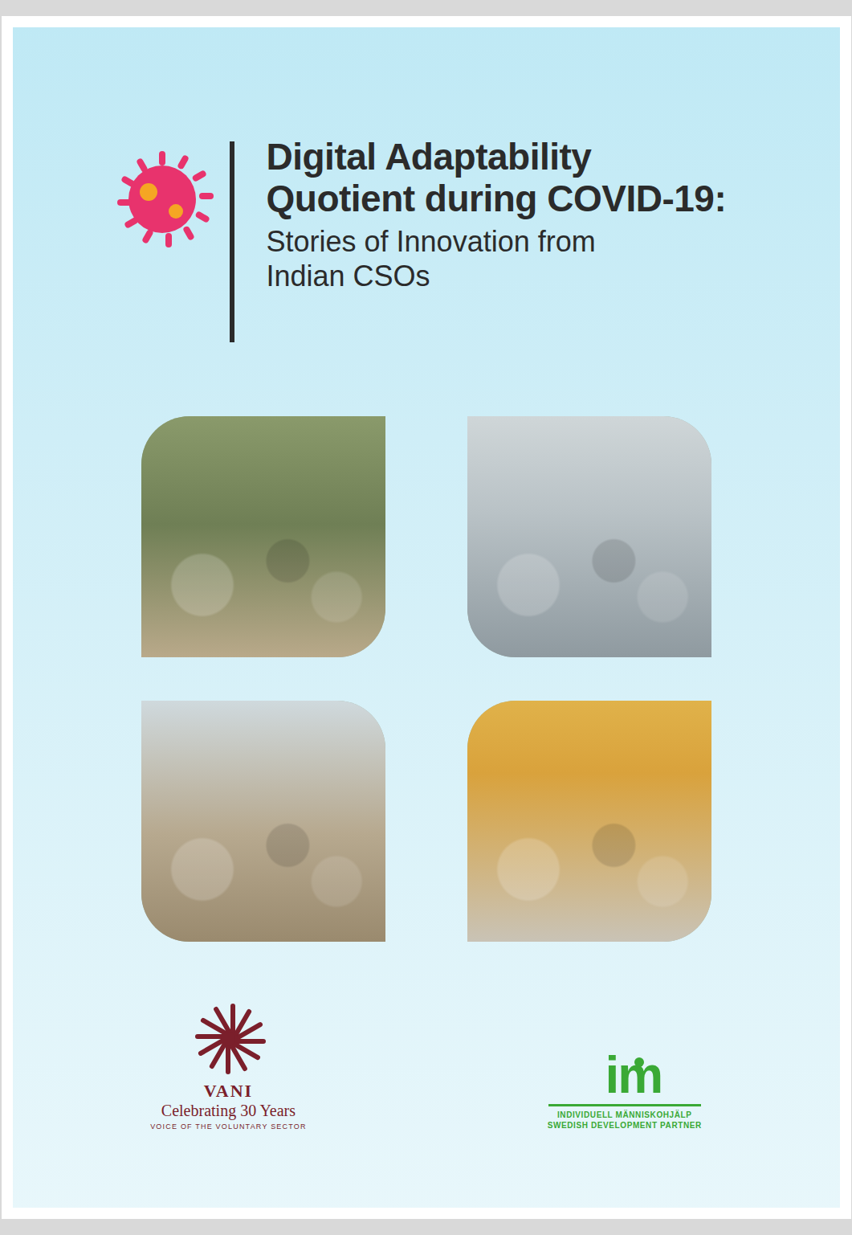Digital Adaptability
Quotient during COVID-19:
Stories of Innovation from
Indian CSOs
VANI
Celebrating 30 Years
VOICE OF THE VOLUNTARY SECTOR
im
INDIVIDUELL MÄNNISKOHJÄLP
SWEDISH DEVELOPMENT PARTNER